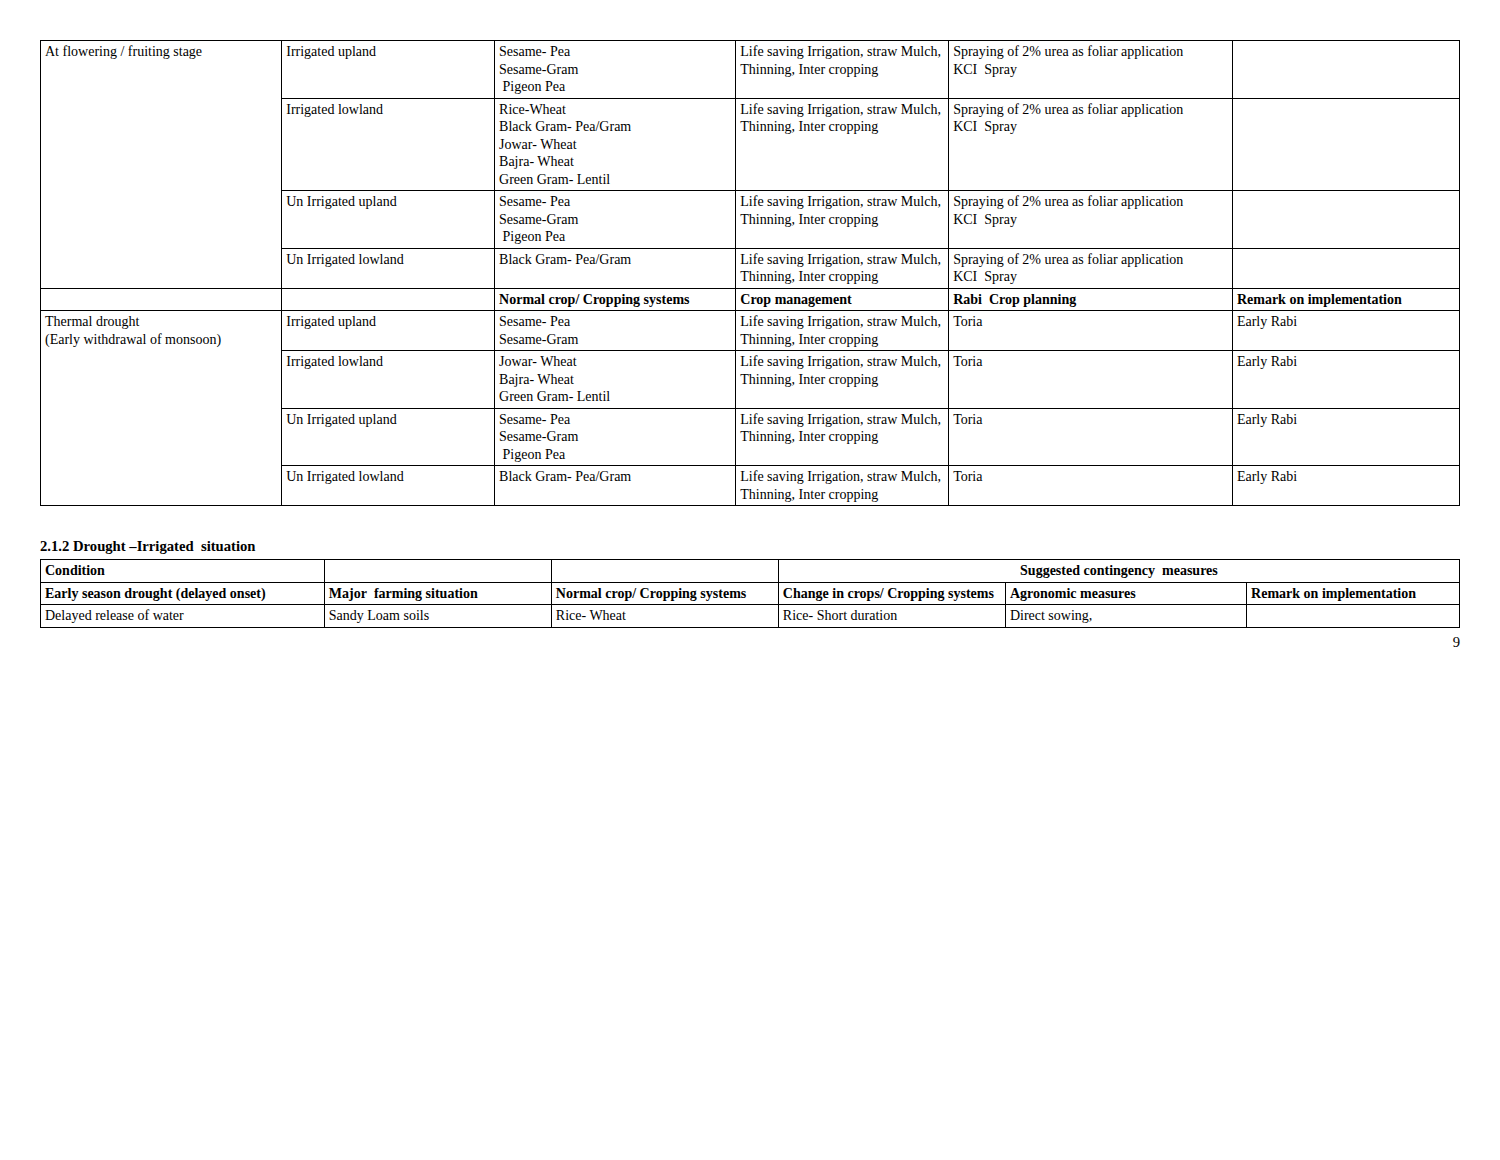| At flowering / fruiting stage | Irrigated upland | Sesame- Pea Sesame-Gram Pigeon Pea | Life saving Irrigation, straw Mulch, Thinning, Inter cropping | Spraying of 2% urea as foliar application KCI Spray | |
| Irrigated lowland | Rice-Wheat Black Gram- Pea/Gram Jowar- Wheat Bajra- Wheat Green Gram- Lentil | Life saving Irrigation, straw Mulch, Thinning, Inter cropping | Spraying of 2% urea as foliar application KCI Spray | |
| Un Irrigated upland | Sesame- Pea Sesame-Gram Pigeon Pea | Life saving Irrigation, straw Mulch, Thinning, Inter cropping | Spraying of 2% urea as foliar application KCI Spray | |
| Un Irrigated lowland | Black Gram- Pea/Gram | Life saving Irrigation, straw Mulch, Thinning, Inter cropping | Spraying of 2% urea as foliar application KCI Spray | |
| | | Normal crop/ Cropping systems | Crop management | Rabi Crop planning | Remark on implementation |
| Thermal drought (Early withdrawal of monsoon) | Irrigated upland | Sesame- Pea Sesame-Gram | Life saving Irrigation, straw Mulch, Thinning, Inter cropping | Toria | Early Rabi |
| Irrigated lowland | Jowar- Wheat Bajra- Wheat Green Gram- Lentil | Life saving Irrigation, straw Mulch, Thinning, Inter cropping | Toria | Early Rabi |
| Un Irrigated upland | Sesame- Pea Sesame-Gram Pigeon Pea | Life saving Irrigation, straw Mulch, Thinning, Inter cropping | Toria | Early Rabi |
| Un Irrigated lowland | Black Gram- Pea/Gram | Life saving Irrigation, straw Mulch, Thinning, Inter cropping | Toria | Early Rabi |
2.1.2 Drought –Irrigated situation
| Condition | | | Suggested contingency measures |
| Early season drought (delayed onset) | Major farming situation | Normal crop/ Cropping systems | Change in crops/ Cropping systems | Agronomic measures | Remark on implementation |
| Delayed release of water | Sandy Loam soils | Rice- Wheat | Rice- Short duration | Direct sowing, | |
9